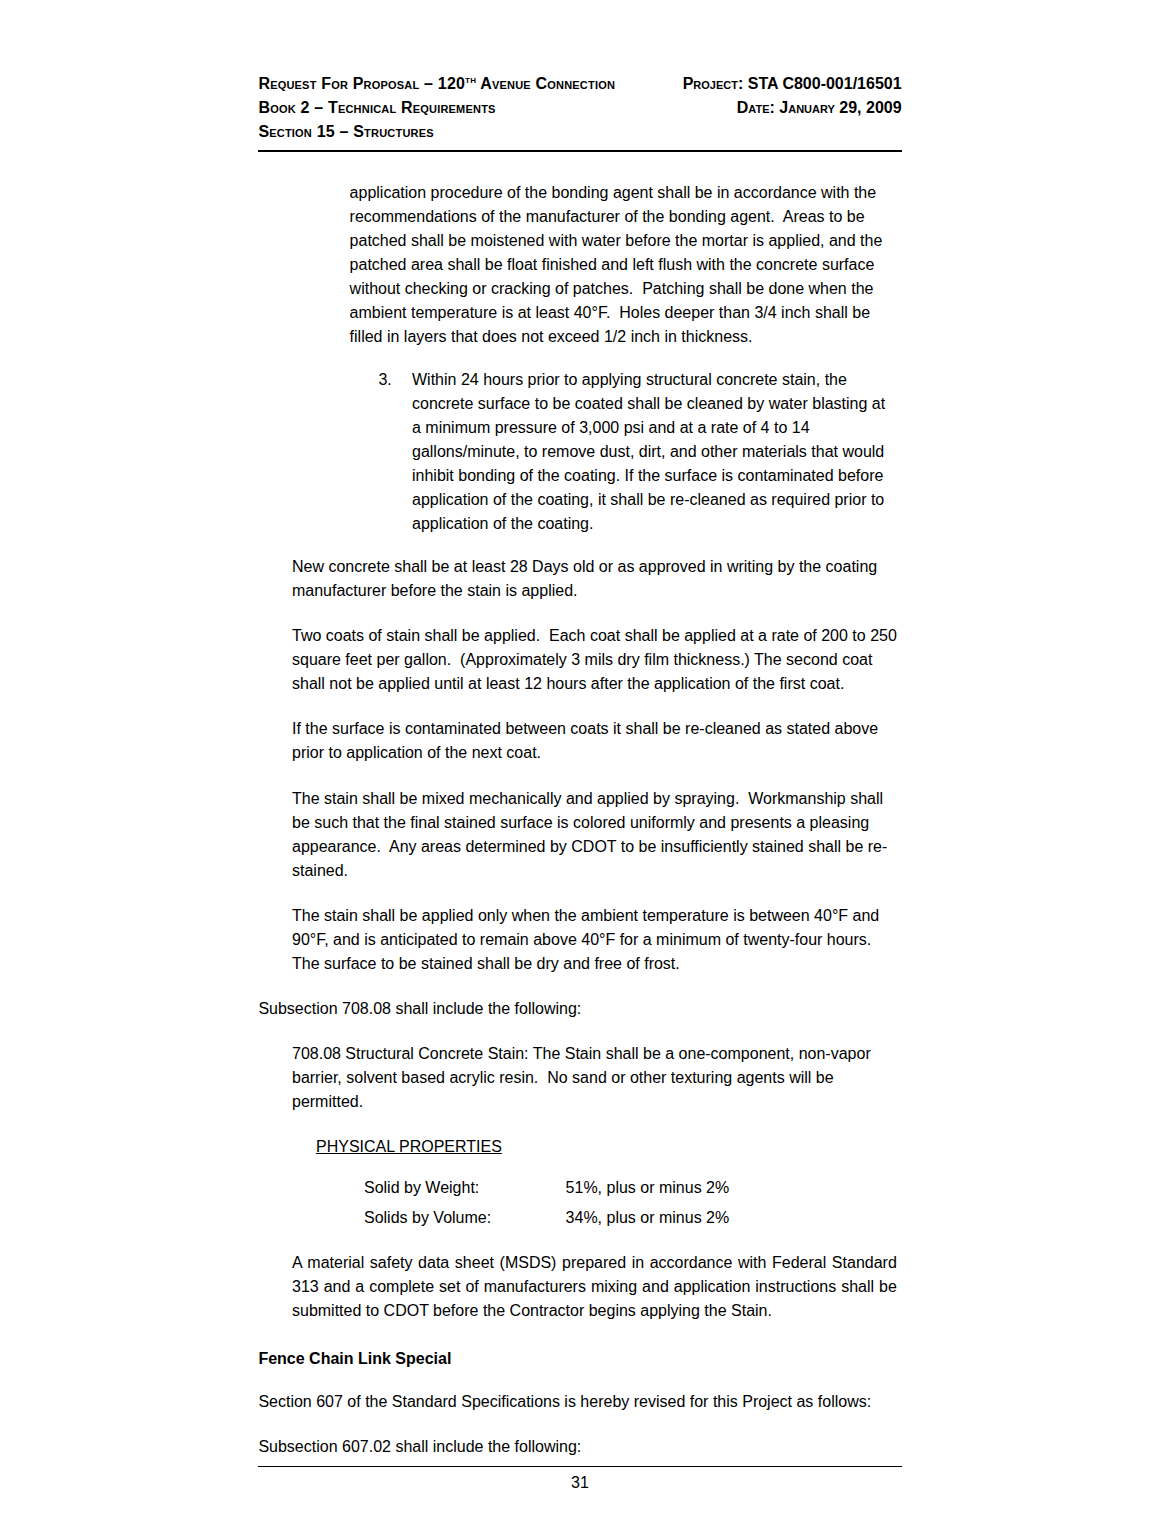Request For Proposal – 120th Avenue Connection
Project: STA C800-001/16501
Book 2 – Technical Requirements
Date: January 29, 2009
Section 15 – Structures
application procedure of the bonding agent shall be in accordance with the recommendations of the manufacturer of the bonding agent. Areas to be patched shall be moistened with water before the mortar is applied, and the patched area shall be float finished and left flush with the concrete surface without checking or cracking of patches. Patching shall be done when the ambient temperature is at least 40°F. Holes deeper than 3/4 inch shall be filled in layers that does not exceed 1/2 inch in thickness.
3. Within 24 hours prior to applying structural concrete stain, the concrete surface to be coated shall be cleaned by water blasting at a minimum pressure of 3,000 psi and at a rate of 4 to 14 gallons/minute, to remove dust, dirt, and other materials that would inhibit bonding of the coating. If the surface is contaminated before application of the coating, it shall be re-cleaned as required prior to application of the coating.
New concrete shall be at least 28 Days old or as approved in writing by the coating manufacturer before the stain is applied.
Two coats of stain shall be applied. Each coat shall be applied at a rate of 200 to 250 square feet per gallon. (Approximately 3 mils dry film thickness.) The second coat shall not be applied until at least 12 hours after the application of the first coat.
If the surface is contaminated between coats it shall be re-cleaned as stated above prior to application of the next coat.
The stain shall be mixed mechanically and applied by spraying. Workmanship shall be such that the final stained surface is colored uniformly and presents a pleasing appearance. Any areas determined by CDOT to be insufficiently stained shall be re-stained.
The stain shall be applied only when the ambient temperature is between 40°F and 90°F, and is anticipated to remain above 40°F for a minimum of twenty-four hours. The surface to be stained shall be dry and free of frost.
Subsection 708.08 shall include the following:
708.08 Structural Concrete Stain: The Stain shall be a one-component, non-vapor barrier, solvent based acrylic resin. No sand or other texturing agents will be permitted.
PHYSICAL PROPERTIES
Solid by Weight:
51%, plus or minus 2%
Solids by Volume:
34%, plus or minus 2%
A material safety data sheet (MSDS) prepared in accordance with Federal Standard 313 and a complete set of manufacturers mixing and application instructions shall be submitted to CDOT before the Contractor begins applying the Stain.
Fence Chain Link Special
Section 607 of the Standard Specifications is hereby revised for this Project as follows:
Subsection 607.02 shall include the following:
31